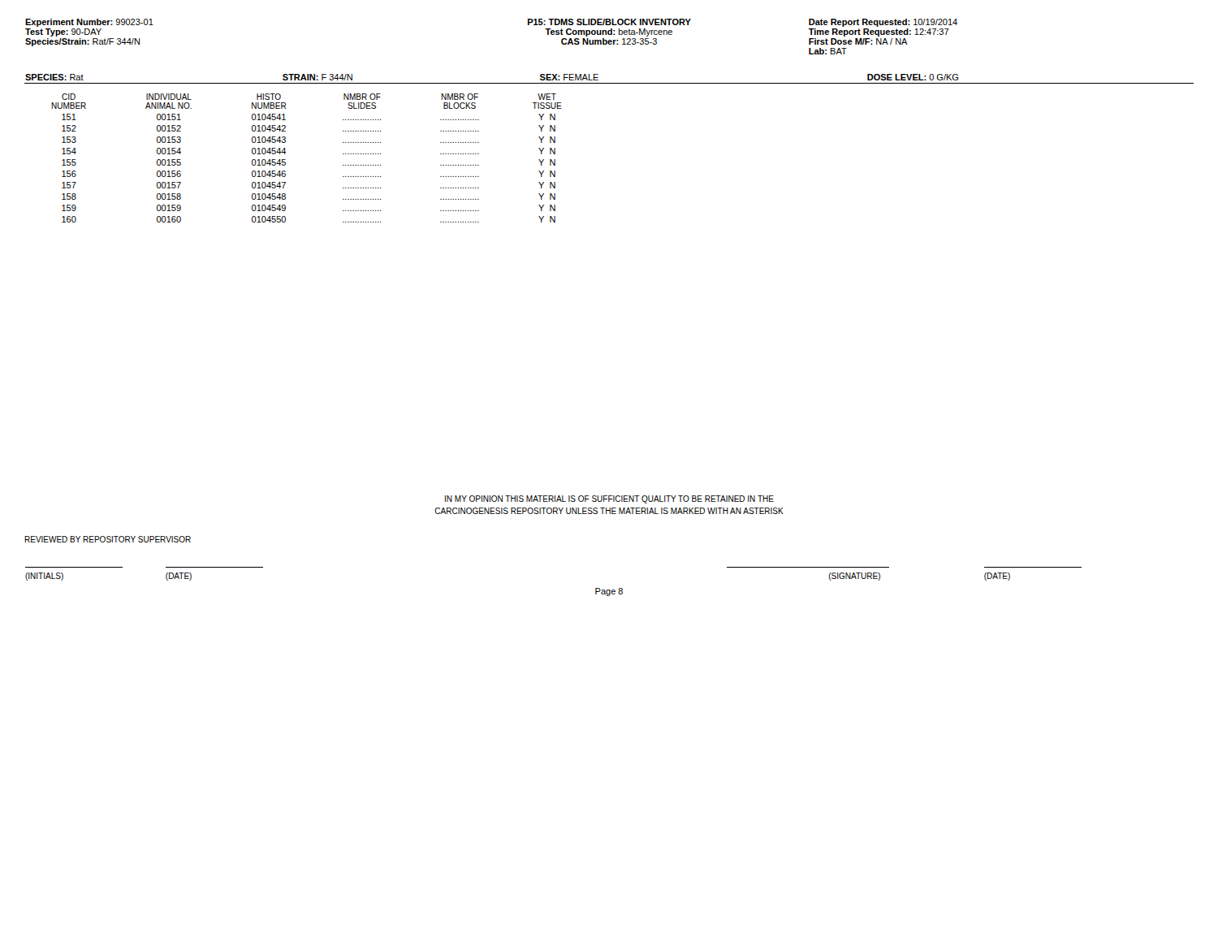| Experiment Number: 99023-01 Test Type: 90-DAY Species/Strain: Rat/F 344/N | P15: TDMS SLIDE/BLOCK INVENTORY Test Compound: beta-Myrcene CAS Number: 123-35-3 | Date Report Requested: 10/19/2014 Time Report Requested: 12:47:37 First Dose M/F: NA / NA Lab: BAT |
| SPECIES: Rat | STRAIN: F 344/N | SEX: FEMALE | DOSE LEVEL: 0 G/KG |
| CID NUMBER | INDIVIDUAL ANIMAL NO. | HISTO NUMBER | NMBR OF SLIDES | NMBR OF BLOCKS | WET TISSUE |
| --- | --- | --- | --- | --- | --- |
| 151 | 00151 | 0104541 | ................ | ................ | Y N |
| 152 | 00152 | 0104542 | ................ | ................ | Y N |
| 153 | 00153 | 0104543 | ................ | ................ | Y N |
| 154 | 00154 | 0104544 | ................ | ................ | Y N |
| 155 | 00155 | 0104545 | ................ | ................ | Y N |
| 156 | 00156 | 0104546 | ................ | ................ | Y N |
| 157 | 00157 | 0104547 | ................ | ................ | Y N |
| 158 | 00158 | 0104548 | ................ | ................ | Y N |
| 159 | 00159 | 0104549 | ................ | ................ | Y N |
| 160 | 00160 | 0104550 | ................ | ................ | Y N |
IN MY OPINION THIS MATERIAL IS OF SUFFICIENT QUALITY TO BE RETAINED IN THE
CARCINOGENESIS REPOSITORY UNLESS THE MATERIAL IS MARKED WITH AN ASTERISK
REVIEWED BY REPOSITORY SUPERVISOR
| (INITIALS) | (DATE) | | (SIGNATURE) | (DATE) |
Page 8